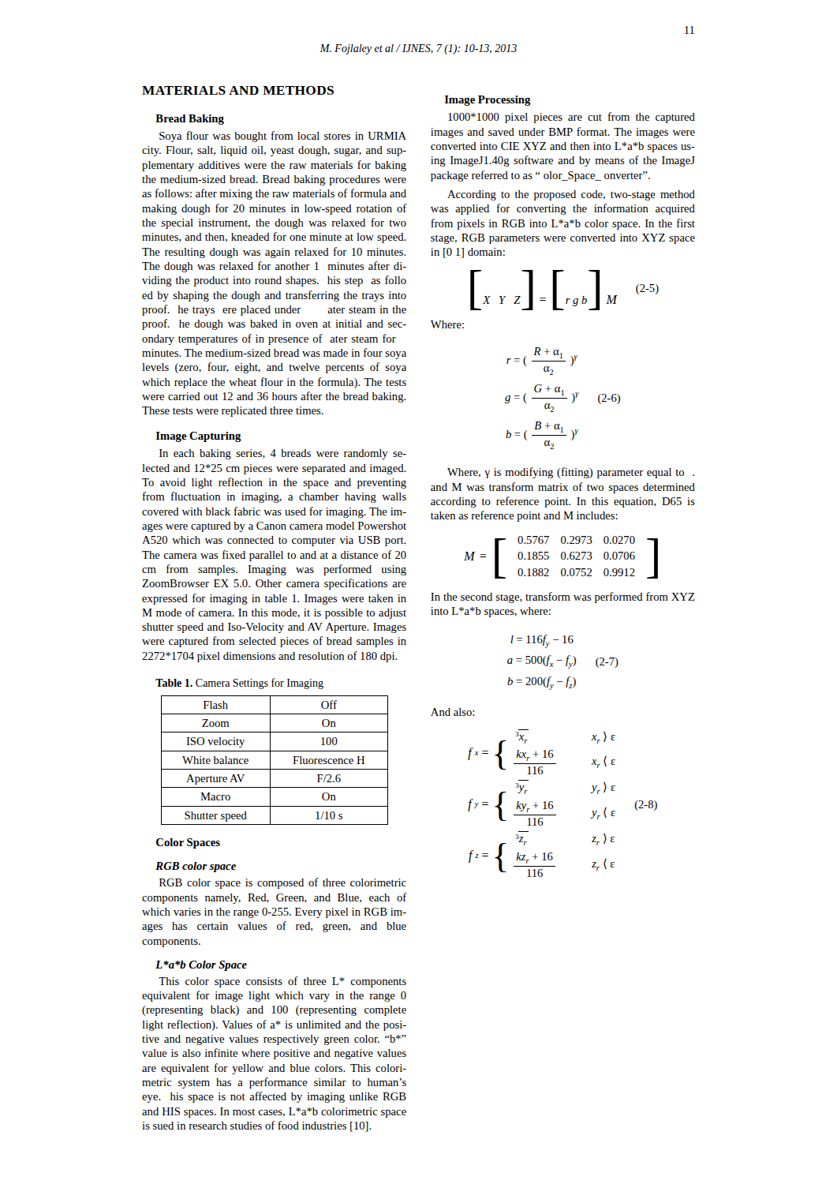11
M. Fojlaley et al / IJNES, 7 (1): 10-13, 2013
MATERIALS AND METHODS
Bread Baking
Soya flour was bought from local stores in URMIA city. Flour, salt, liquid oil, yeast dough, sugar, and supplementary additives were the raw materials for baking the medium-sized bread. Bread baking procedures were as follows: after mixing the raw materials of formula and making dough for 20 minutes in low-speed rotation of the special instrument, the dough was relaxed for two minutes, and then, kneaded for one minute at low speed. The resulting dough was again relaxed for 10 minutes. The dough was relaxed for another 1 minutes after dividing the product into round shapes. his step as follo ed by shaping the dough and transferring the trays into proof. he trays ere placed under ater steam in the proof. he dough was baked in oven at initial and secondary temperatures of in presence of ater steam for minutes. The medium-sized bread was made in four soya levels (zero, four, eight, and twelve percents of soya which replace the wheat flour in the formula). The tests were carried out 12 and 36 hours after the bread baking. These tests were replicated three times.
Image Capturing
In each baking series, 4 breads were randomly selected and 12*25 cm pieces were separated and imaged. To avoid light reflection in the space and preventing from fluctuation in imaging, a chamber having walls covered with black fabric was used for imaging. The images were captured by a Canon camera model Powershot A520 which was connected to computer via USB port. The camera was fixed parallel to and at a distance of 20 cm from samples. Imaging was performed using ZoomBrowser EX 5.0. Other camera specifications are expressed for imaging in table 1. Images were taken in M mode of camera. In this mode, it is possible to adjust shutter speed and Iso-Velocity and AV Aperture. Images were captured from selected pieces of bread samples in 2272*1704 pixel dimensions and resolution of 180 dpi.
Table 1. Camera Settings for Imaging
| Flash | Off |
| Zoom | On |
| ISO velocity | 100 |
| White balance | Fluorescence H |
| Aperture AV | F/2.6 |
| Macro | On |
| Shutter speed | 1/10 s |
Color Spaces
RGB color space
RGB color space is composed of three colorimetric components namely, Red, Green, and Blue, each of which varies in the range 0-255. Every pixel in RGB images has certain values of red, green, and blue components.
L*a*b Color Space
This color space consists of three L* components equivalent for image light which vary in the range 0 (representing black) and 100 (representing complete light reflection). Values of a* is unlimited and the positive and negative values respectively green color. “b*” value is also infinite where positive and negative values are equivalent for yellow and blue colors. This colorimetric system has a performance similar to human’s eye. his space is not affected by imaging unlike RGB and HIS spaces. In most cases, L*a*b colorimetric space is sued in research studies of food industries [10].
Image Processing
1000*1000 pixel pieces are cut from the captured images and saved under BMP format. The images were converted into CIE XYZ and then into L*a*b spaces using ImageJ1.40g software and by means of the ImageJ package referred to as “ olor_Space_ onverter”.
According to the proposed code, two-stage method was applied for converting the information acquired from pixels in RGB into L*a*b color space. In the first stage, RGB parameters were converted into XYZ space in [0 1] domain:
[X Y Z] = [r g b] M
(2-5)
Where:
r = ( R + α1 α2 )γ
g = ( G + α1 α2 )γ
b = ( B + α1 α2 )γ
(2-6)
Where, γ is modifying (fitting) parameter equal to . and M was transform matrix of two spaces determined according to reference point. In this equation, D65 is taken as reference point and M includes:
M = [
| 0.5767 | 0.2973 | 0.0270 |
| 0.1855 | 0.6273 | 0.0706 |
| 0.1882 | 0.0752 | 0.9912 |
]
In the second stage, transform was performed from XYZ into L*a*b spaces, where:
l = 116fy − 16
a = 500(fx − fy)
b = 200(fy − fz)
(2-7)
And also:
fx = { 3 xr xr ⟩ ε kx r + 16 116 xr ⟨ ε
(2-8)
fy = { 3 yr yr ⟩ ε ky r + 16 116 yr ⟨ ε
(2-8)
fz = { 3 zr zr ⟩ ε kz r + 16 116 zr ⟨ ε
(2-8)